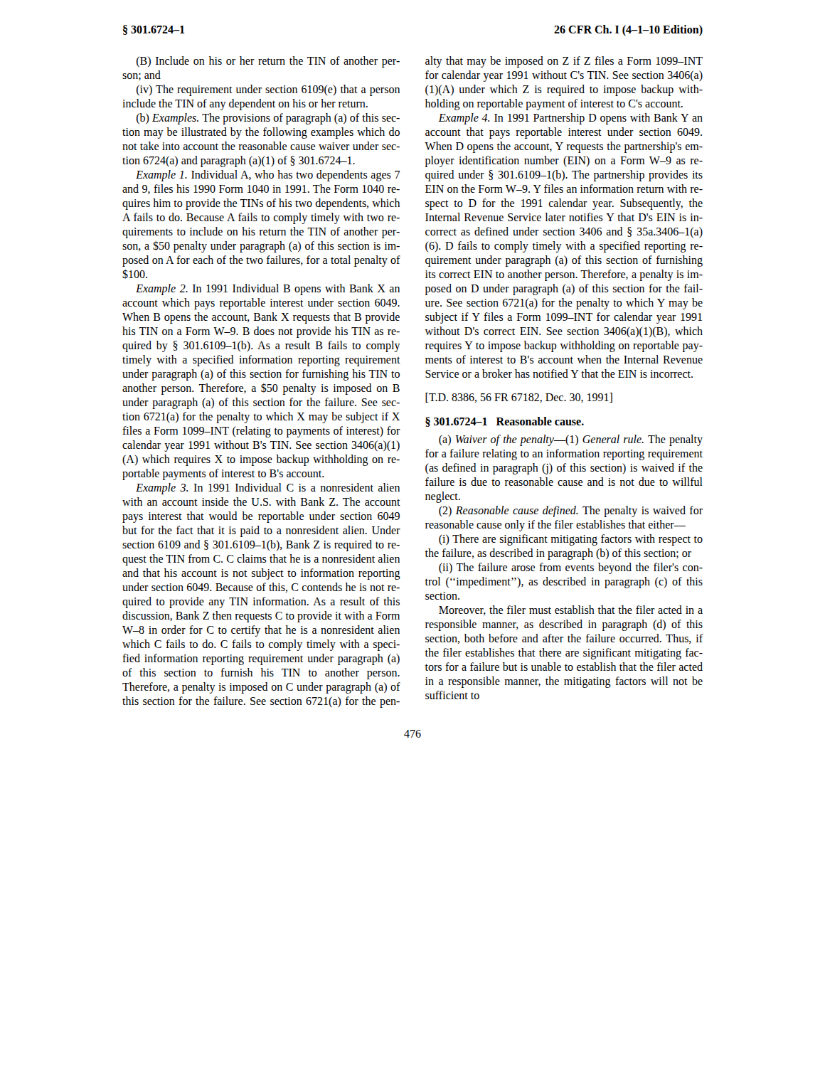§ 301.6724–1 26 CFR Ch. I (4–1–10 Edition)
(B) Include on his or her return the TIN of another person; and
(iv) The requirement under section 6109(e) that a person include the TIN of any dependent on his or her return.
(b) Examples. The provisions of paragraph (a) of this section may be illustrated by the following examples which do not take into account the reasonable cause waiver under section 6724(a) and paragraph (a)(1) of § 301.6724–1.
Example 1. Individual A, who has two dependents ages 7 and 9, files his 1990 Form 1040 in 1991. The Form 1040 requires him to provide the TINs of his two dependents, which A fails to do. Because A fails to comply timely with two requirements to include on his return the TIN of another person, a $50 penalty under paragraph (a) of this section is imposed on A for each of the two failures, for a total penalty of $100.
Example 2. In 1991 Individual B opens with Bank X an account which pays reportable interest under section 6049. When B opens the account, Bank X requests that B provide his TIN on a Form W–9. B does not provide his TIN as required by § 301.6109–1(b). As a result B fails to comply timely with a specified information reporting requirement under paragraph (a) of this section for furnishing his TIN to another person. Therefore, a $50 penalty is imposed on B under paragraph (a) of this section for the failure. See section 6721(a) for the penalty to which X may be subject if X files a Form 1099–INT (relating to payments of interest) for calendar year 1991 without B's TIN. See section 3406(a)(1)(A) which requires X to impose backup withholding on reportable payments of interest to B's account.
Example 3. In 1991 Individual C is a nonresident alien with an account inside the U.S. with Bank Z. The account pays interest that would be reportable under section 6049 but for the fact that it is paid to a nonresident alien. Under section 6109 and § 301.6109–1(b), Bank Z is required to request the TIN from C. C claims that he is a nonresident alien and that his account is not subject to information reporting under section 6049. Because of this, C contends he is not required to provide any TIN information. As a result of this discussion, Bank Z then requests C to provide it with a Form W–8 in order for C to certify that he is a nonresident alien which C fails to do. C fails to comply timely with a specified information reporting requirement under paragraph (a) of this section to furnish his TIN to another person. Therefore, a penalty is imposed on C under paragraph (a) of this section for the failure. See section 6721(a) for the penalty that may be imposed on Z if Z files a Form 1099–INT for calendar year 1991 without C's TIN. See section 3406(a)(1)(A) under which Z is required to impose backup withholding on reportable payment of interest to C's account.
Example 4. In 1991 Partnership D opens with Bank Y an account that pays reportable interest under section 6049. When D opens the account, Y requests the partnership's employer identification number (EIN) on a Form W–9 as required under § 301.6109–1(b). The partnership provides its EIN on the Form W–9. Y files an information return with respect to D for the 1991 calendar year. Subsequently, the Internal Revenue Service later notifies Y that D's EIN is incorrect as defined under section 3406 and § 35a.3406–1(a)(6). D fails to comply timely with a specified reporting requirement under paragraph (a) of this section of furnishing its correct EIN to another person. Therefore, a penalty is imposed on D under paragraph (a) of this section for the failure. See section 6721(a) for the penalty to which Y may be subject if Y files a Form 1099–INT for calendar year 1991 without D's correct EIN. See section 3406(a)(1)(B), which requires Y to impose backup withholding on reportable payments of interest to B's account when the Internal Revenue Service or a broker has notified Y that the EIN is incorrect.
[T.D. 8386, 56 FR 67182, Dec. 30, 1991]
§ 301.6724–1 Reasonable cause.
(a) Waiver of the penalty—(1) General rule. The penalty for a failure relating to an information reporting requirement (as defined in paragraph (j) of this section) is waived if the failure is due to reasonable cause and is not due to willful neglect.
(2) Reasonable cause defined. The penalty is waived for reasonable cause only if the filer establishes that either—
(i) There are significant mitigating factors with respect to the failure, as described in paragraph (b) of this section; or
(ii) The failure arose from events beyond the filer's control (‘‘impediment’’), as described in paragraph (c) of this section.
Moreover, the filer must establish that the filer acted in a responsible manner, as described in paragraph (d) of this section, both before and after the failure occurred. Thus, if the filer establishes that there are significant mitigating factors for a failure but is unable to establish that the filer acted in a responsible manner, the mitigating factors will not be sufficient to
476